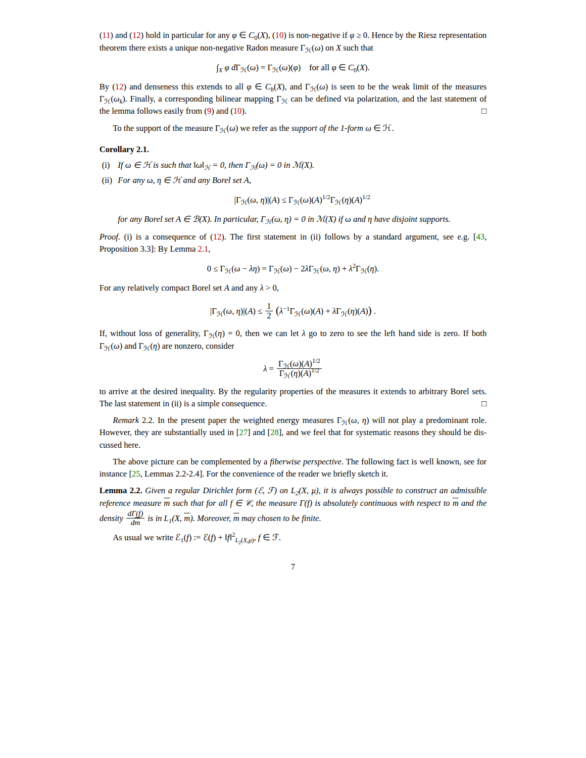(11) and (12) hold in particular for any φ ∈ C0(X), (10) is non-negative if φ ≥ 0. Hence by the Riesz representation theorem there exists a unique non-negative Radon measure Γℋ(ω) on X such that
∫X φ d Γℋ(ω) = Γℋ(ω)(φ) for all φ ∈ C0(X).
By (12) and denseness this extends to all φ ∈ Cb(X), and Γℋ(ω) is seen to be the weak limit of the measures Γℋ(ωk). Finally, a corresponding bilinear mapping Γℋ can be defined via polarization, and the last statement of the lemma follows easily from (9) and (10). □
To the support of the measure Γℋ(ω) we refer as the support of the 1-form ω ∈ ℋ.
Corollary 2.1.
(i) If ω ∈ ℋ is such that ‖ω‖ℋ = 0, then Γℋ(ω) = 0 in ℳ(X).
(ii) For any ω, η ∈ ℋ and any Borel set A,
|Γℋ(ω, η)|(A) ≤ Γℋ(ω)(A)1/2Γℋ(η)(A)1/2
for any Borel set A ∈ ℬ(X). In particular, Γℋ(ω, η) = 0 in ℳ(X) if ω and η have disjoint supports.
Proof. (i) is a consequence of (12). The first statement in (ii) follows by a standard argument, see e.g. [43, Proposition 3.3]: By Lemma 2.1,
0 ≤ Γℋ(ω − λη) = Γℋ(ω) − 2λ Γℋ(ω, η) + λ2Γℋ(η).
For any relatively compact Borel set A and any λ > 0,
|Γℋ(ω, η)|(A) ≤ 12 (λ−1Γℋ(ω)(A) + λ Γℋ(η)(A)) .
If, without loss of generality, Γℋ(η) = 0, then we can let λ go to zero to see the left hand side is zero. If both Γℋ(ω) and Γℋ(η) are nonzero, consider
λ = Γℋ(ω)(A)1/2 Γℋ(η)(A)1/2
to arrive at the desired inequality. By the regularity properties of the measures it extends to arbitrary Borel sets. The last statement in (ii) is a simple consequence. □
Remark 2.2. In the present paper the weighted energy measures Γℋ(ω, η) will not play a predominant role. However, they are substantially used in [27] and [28], and we feel that for systematic reasons they should be discussed here.
The above picture can be complemented by a fiberwise perspective. The following fact is well known, see for instance [25, Lemmas 2.2-2.4]. For the convenience of the reader we briefly sketch it.
Lemma 2.2. Given a regular Dirichlet form (ℰ, ℱ) on L2(X, μ), it is always possible to construct an admissible reference measure m such that for all f ∈ 𝒞, the measure Γ(f) is absolutely continuous with respect to m and the density d Γ(f) dm is in L1(X, m). Moreover, m may chosen to be finite.
As usual we write ℰ1(f) := ℰ(f) + ‖f‖2L2(X,μ), f ∈ ℱ.
7